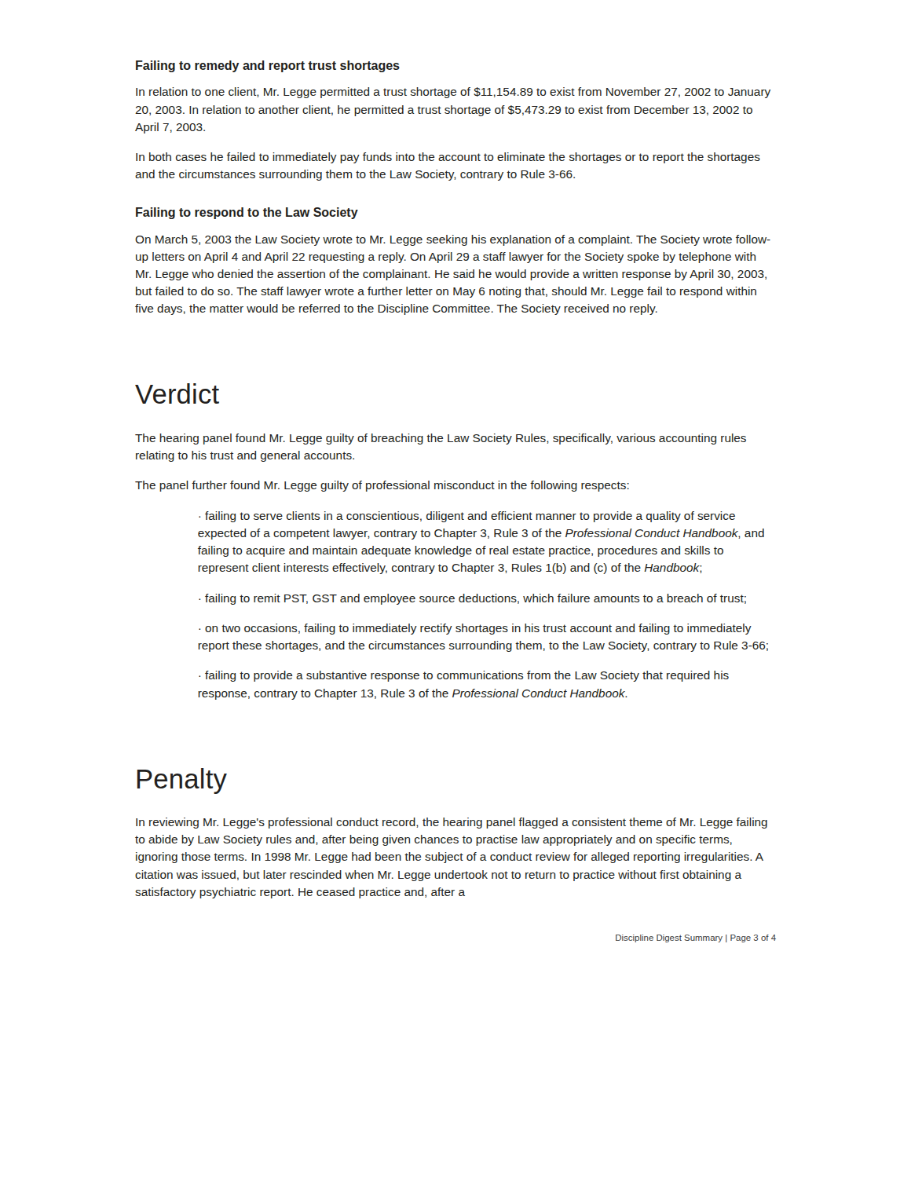Failing to remedy and report trust shortages
In relation to one client, Mr. Legge permitted a trust shortage of $11,154.89 to exist from November 27, 2002 to January 20, 2003. In relation to another client, he permitted a trust shortage of $5,473.29 to exist from December 13, 2002 to April 7, 2003.
In both cases he failed to immediately pay funds into the account to eliminate the shortages or to report the shortages and the circumstances surrounding them to the Law Society, contrary to Rule 3-66.
Failing to respond to the Law Society
On March 5, 2003 the Law Society wrote to Mr. Legge seeking his explanation of a complaint. The Society wrote follow-up letters on April 4 and April 22 requesting a reply. On April 29 a staff lawyer for the Society spoke by telephone with Mr. Legge who denied the assertion of the complainant. He said he would provide a written response by April 30, 2003, but failed to do so. The staff lawyer wrote a further letter on May 6 noting that, should Mr. Legge fail to respond within five days, the matter would be referred to the Discipline Committee. The Society received no reply.
Verdict
The hearing panel found Mr. Legge guilty of breaching the Law Society Rules, specifically, various accounting rules relating to his trust and general accounts.
The panel further found Mr. Legge guilty of professional misconduct in the following respects:
· failing to serve clients in a conscientious, diligent and efficient manner to provide a quality of service expected of a competent lawyer, contrary to Chapter 3, Rule 3 of the Professional Conduct Handbook, and failing to acquire and maintain adequate knowledge of real estate practice, procedures and skills to represent client interests effectively, contrary to Chapter 3, Rules 1(b) and (c) of the Handbook;
· failing to remit PST, GST and employee source deductions, which failure amounts to a breach of trust;
· on two occasions, failing to immediately rectify shortages in his trust account and failing to immediately report these shortages, and the circumstances surrounding them, to the Law Society, contrary to Rule 3-66;
· failing to provide a substantive response to communications from the Law Society that required his response, contrary to Chapter 13, Rule 3 of the Professional Conduct Handbook.
Penalty
In reviewing Mr. Legge's professional conduct record, the hearing panel flagged a consistent theme of Mr. Legge failing to abide by Law Society rules and, after being given chances to practise law appropriately and on specific terms, ignoring those terms. In 1998 Mr. Legge had been the subject of a conduct review for alleged reporting irregularities. A citation was issued, but later rescinded when Mr. Legge undertook not to return to practice without first obtaining a satisfactory psychiatric report. He ceased practice and, after a
Discipline Digest Summary | Page 3 of 4